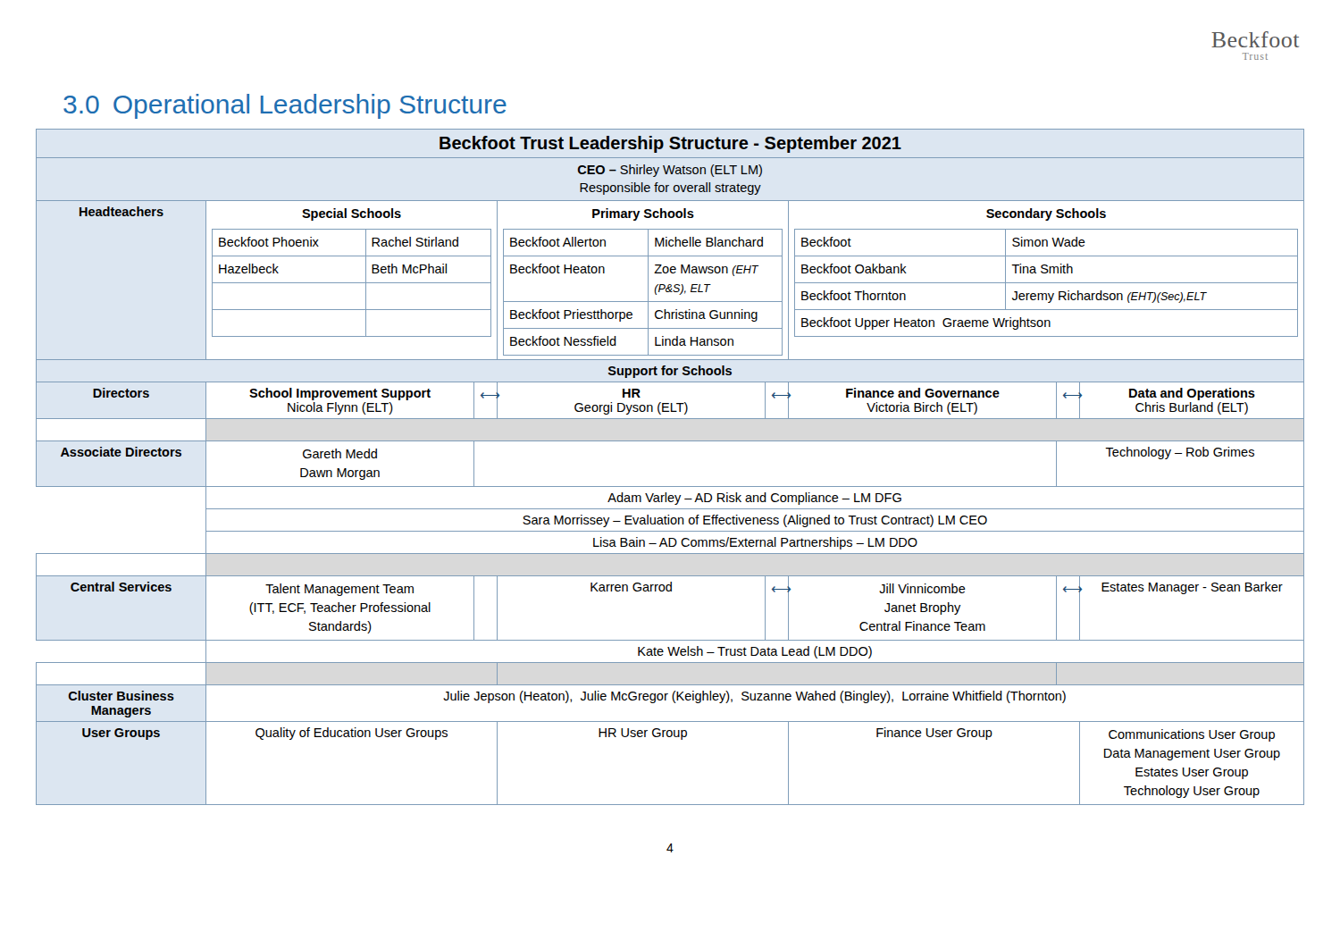Beckfoot
Trust
3.0 Operational Leadership Structure
| Beckfoot Trust Leadership Structure - September 2021 |
| CEO – Shirley Watson (ELT LM) Responsible for overall strategy |
| Headteachers | Special Schools / Beckfoot Phoenix / Rachel Stirland / / Hazelbeck / Beth McPhail / | Primary Schools / Beckfoot Allerton / Michelle Blanchard / / Beckfoot Heaton / Zoe Mawson (EHT (P&S), ELT / / Beckfoot Priestthorpe / Christina Gunning / / Beckfoot Nessfield / Linda Hanson / | Secondary Schools / Beckfoot / Simon Wade / / Beckfoot Oakbank / Tina Smith / / Beckfoot Thornton / Jeremy Richardson (EHT)(Sec),ELT / / Beckfoot Upper Heaton Graeme Wrightson / |
| Support for Schools |
| Directors | School Improvement Support Nicola Flynn (ELT) | ⟷ | HR Georgi Dyson (ELT) | ⟷ | Finance and Governance Victoria Birch (ELT) | ⟷ | Data and Operations Chris Burland (ELT) |
| Associate Directors | Gareth Medd Dawn Morgan | | Technology – Rob Grimes |
| | Adam Varley – AD Risk and Compliance – LM DFG |
| | Sara Morrissey – Evaluation of Effectiveness (Aligned to Trust Contract) LM CEO |
| | Lisa Bain – AD Comms/External Partnerships – LM DDO |
| Central Services | Talent Management Team (ITT, ECF, Teacher Professional Standards) | | Karren Garrod | ⟷ | Jill Vinnicombe Janet Brophy Central Finance Team | ⟷ | Estates Manager - Sean Barker |
| | Kate Welsh – Trust Data Lead (LM DDO) |
| Cluster Business Managers | Julie Jepson (Heaton), Julie McGregor (Keighley), Suzanne Wahed (Bingley), Lorraine Whitfield (Thornton) |
| User Groups | Quality of Education User Groups | HR User Group | Finance User Group | Communications User Group Data Management User Group Estates User Group Technology User Group |
4